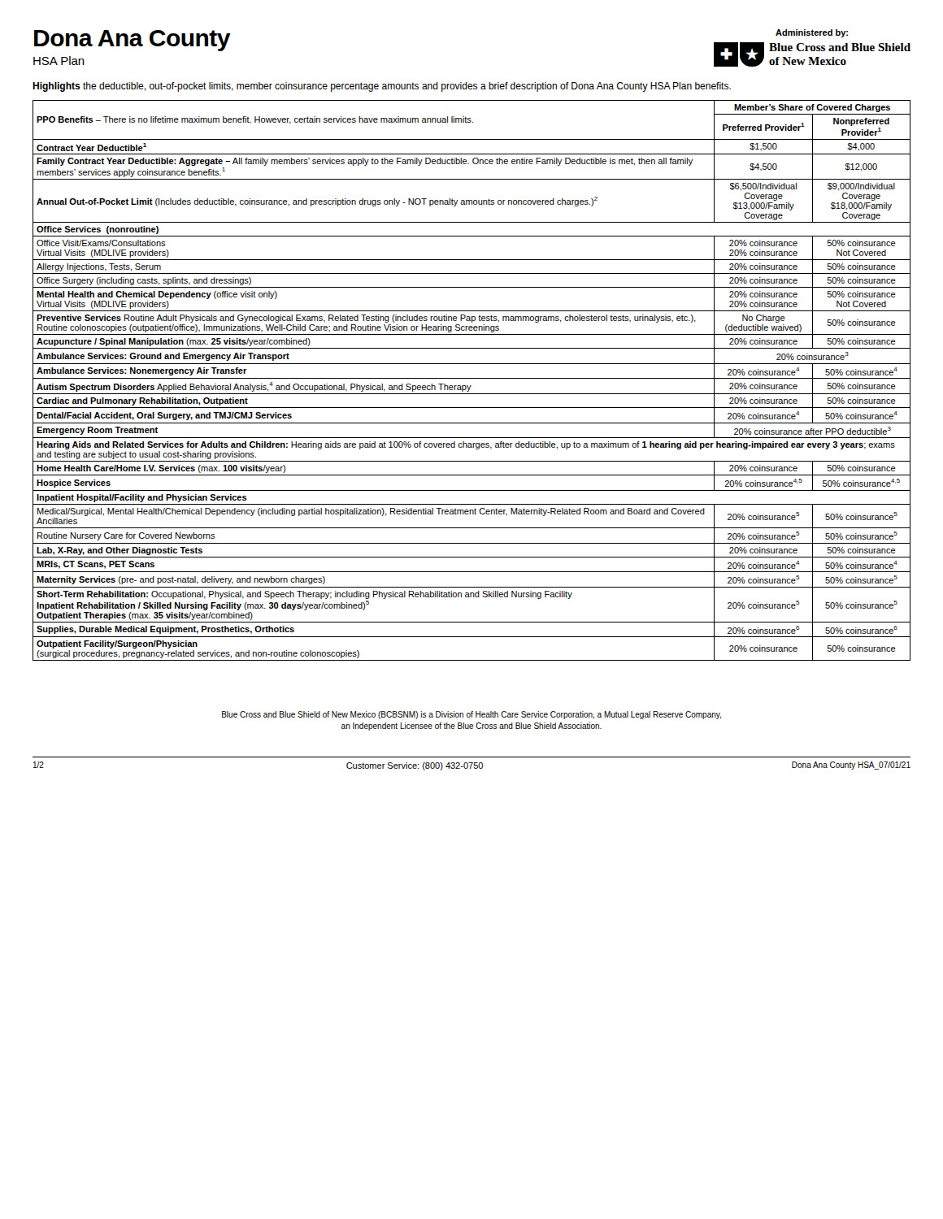Dona Ana County
HSA Plan
Administered by:
✚
★
Blue Cross and Blue Shield
of New Mexico
Highlights the deductible, out-of-pocket limits, member coinsurance percentage amounts and provides a brief description of Dona Ana County HSA Plan benefits.
| PPO Benefits – There is no lifetime maximum benefit. However, certain services have maximum annual limits. | Member’s Share of Covered Charges |
| Preferred Provider 1 | Nonpreferred Provider 1 |
| Contract Year Deductible 1 | $1,500 | $4,000 |
| Family Contract Year Deductible: Aggregate – All family members’ services apply to the Family Deductible. Once the entire Family Deductible is met, then all family members’ services apply coinsurance benefits. 1 | $4,500 | $12,000 |
| Annual Out-of-Pocket Limit (Includes deductible, coinsurance, and prescription drugs only - NOT penalty amounts or noncovered charges.) 2 | $6,500/Individual Coverage $13,000/Family Coverage | $9,000/Individual Coverage $18,000/Family Coverage |
| Office Services (nonroutine) |
| Office Visit/Exams/Consultations Virtual Visits (MDLIVE providers) | 20% coinsurance 20% coinsurance | 50% coinsurance Not Covered |
| Allergy Injections, Tests, Serum | 20% coinsurance | 50% coinsurance |
| Office Surgery (including casts, splints, and dressings) | 20% coinsurance | 50% coinsurance |
| Mental Health and Chemical Dependency (office visit only) Virtual Visits (MDLIVE providers) | 20% coinsurance 20% coinsurance | 50% coinsurance Not Covered |
| Preventive Services Routine Adult Physicals and Gynecological Exams, Related Testing (includes routine Pap tests, mammograms, cholesterol tests, urinalysis, etc.), Routine colonoscopies (outpatient/office), Immunizations, Well-Child Care; and Routine Vision or Hearing Screenings | No Charge (deductible waived) | 50% coinsurance |
| Acupuncture / Spinal Manipulation (max. 25 visits /year/combined) | 20% coinsurance | 50% coinsurance |
| Ambulance Services: Ground and Emergency Air Transport | 20% coinsurance 3 |
| Ambulance Services: Nonemergency Air Transfer | 20% coinsurance 4 | 50% coinsurance 4 |
| Autism Spectrum Disorders Applied Behavioral Analysis, 4 and Occupational, Physical, and Speech Therapy | 20% coinsurance | 50% coinsurance |
| Cardiac and Pulmonary Rehabilitation, Outpatient | 20% coinsurance | 50% coinsurance |
| Dental/Facial Accident, Oral Surgery, and TMJ/CMJ Services | 20% coinsurance 4 | 50% coinsurance 4 |
| Emergency Room Treatment | 20% coinsurance after PPO deductible 3 |
| Hearing Aids and Related Services for Adults and Children: Hearing aids are paid at 100% of covered charges, after deductible, up to a maximum of 1 hearing aid per hearing-impaired ear every 3 years ; exams and testing are subject to usual cost-sharing provisions. |
| Home Health Care/Home I.V. Services (max. 100 visits /year) | 20% coinsurance | 50% coinsurance |
| Hospice Services | 20% coinsurance 4,5 | 50% coinsurance 4,5 |
| Inpatient Hospital/Facility and Physician Services |
| Medical/Surgical, Mental Health/Chemical Dependency (including partial hospitalization), Residential Treatment Center, Maternity-Related Room and Board and Covered Ancillaries | 20% coinsurance 5 | 50% coinsurance 5 |
| Routine Nursery Care for Covered Newborns | 20% coinsurance 5 | 50% coinsurance 5 |
| Lab, X-Ray, and Other Diagnostic Tests | 20% coinsurance | 50% coinsurance |
| MRIs, CT Scans, PET Scans | 20% coinsurance 4 | 50% coinsurance 4 |
| Maternity Services (pre- and post-natal, delivery, and newborn charges) | 20% coinsurance 5 | 50% coinsurance 5 |
| Short-Term Rehabilitation: Occupational, Physical, and Speech Therapy; including Physical Rehabilitation and Skilled Nursing Facility Inpatient Rehabilitation / Skilled Nursing Facility (max. 30 days /year/combined) 5 Outpatient Therapies (max. 35 visits /year/combined) | 20% coinsurance 5 | 50% coinsurance 5 |
| Supplies, Durable Medical Equipment, Prosthetics, Orthotics | 20% coinsurance 6 | 50% coinsurance 6 |
| Outpatient Facility/Surgeon/Physician (surgical procedures, pregnancy-related services, and non-routine colonoscopies) | 20% coinsurance | 50% coinsurance |
Blue Cross and Blue Shield of New Mexico (BCBSNM) is a Division of Health Care Service Corporation, a Mutual Legal Reserve Company,
an Independent Licensee of the Blue Cross and Blue Shield Association.
1/2
Customer Service: (800) 432-0750
Dona Ana County HSA_07/01/21